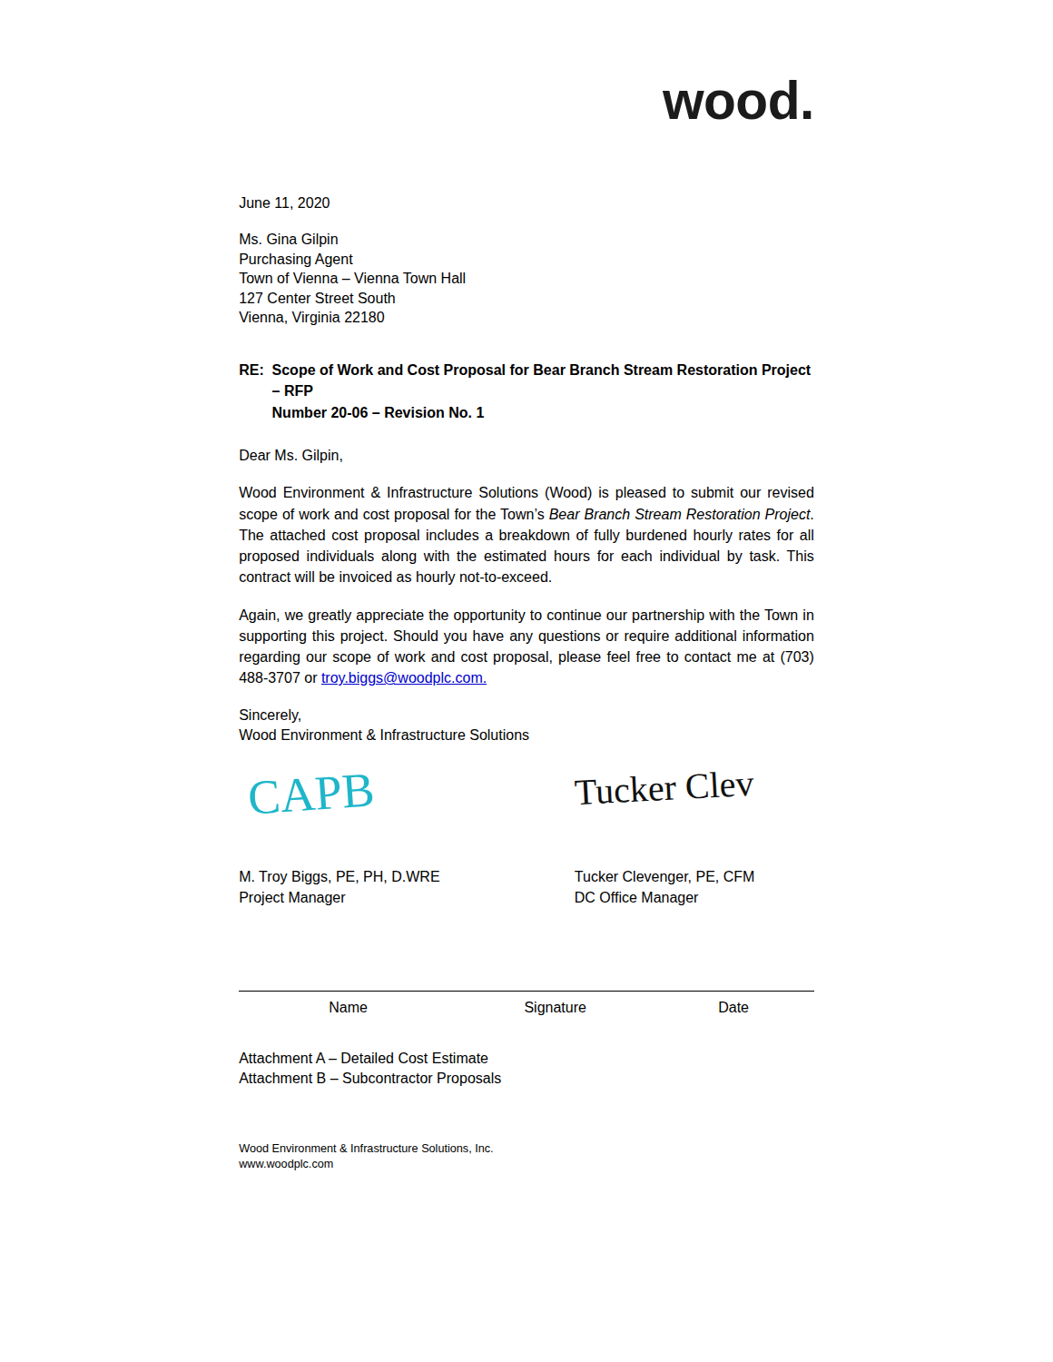wood.
June 11, 2020
Ms. Gina Gilpin
Purchasing Agent
Town of Vienna – Vienna Town Hall
127 Center Street South
Vienna, Virginia 22180
RE:
Scope of Work and Cost Proposal for Bear Branch Stream Restoration Project – RFP Number 20-06 – Revision No. 1
Dear Ms. Gilpin,
Wood Environment & Infrastructure Solutions (Wood) is pleased to submit our revised scope of work and cost proposal for the Town’s Bear Branch Stream Restoration Project. The attached cost proposal includes a breakdown of fully burdened hourly rates for all proposed individuals along with the estimated hours for each individual by task. This contract will be invoiced as hourly not-to-exceed.
Again, we greatly appreciate the opportunity to continue our partnership with the Town in supporting this project. Should you have any questions or require additional information regarding our scope of work and cost proposal, please feel free to contact me at (703) 488-3707 or troy.biggs@woodplc.com.
Sincerely,
Wood Environment & Infrastructure Solutions
CAPB
Tucker Clev
M. Troy Biggs, PE, PH, D.WRE
Project Manager
Tucker Clevenger, PE, CFM
DC Office Manager
Name
Signature
Date
Attachment A – Detailed Cost Estimate
Attachment B – Subcontractor Proposals
Wood Environment & Infrastructure Solutions, Inc.
www.woodplc.com